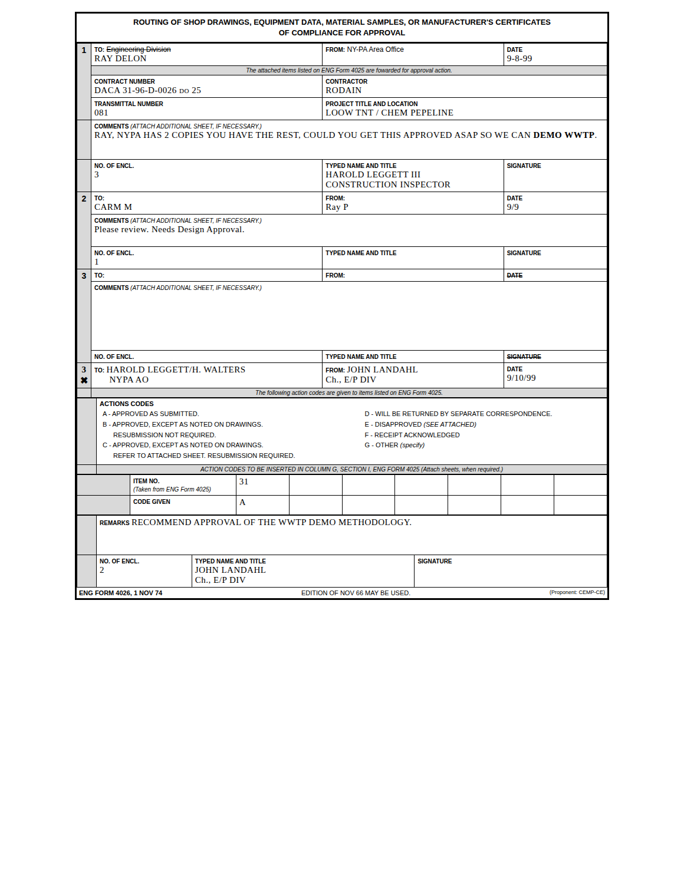ROUTING OF SHOP DRAWINGS, EQUIPMENT DATA, MATERIAL SAMPLES, OR MANUFACTURER'S CERTIFICATES
OF COMPLIANCE FOR APPROVAL
| 1 | TO: Engineering Division RAY DELON | FROM: NY-PA Area Office | DATE 9-8-99 |
| The attached items listed on ENG Form 4025 are fowarded for approval action. |
| CONTRACT NUMBER DACA 31-96-D-0026 DO 25 | CONTRACTOR RODAIN |
| TRANSMITTAL NUMBER 081 | PROJECT TITLE AND LOCATION LOOW TNT / CHEM PEPELINE |
| | COMMENTS (Attach additional sheet, if necessary.) RAY, NYPA HAS 2 COPIES YOU HAVE THE REST, COULD YOU GET THIS APPROVED ASAP SO WE CAN DEMO WWTP . |
| | NO. OF ENCL. 3 | TYPED NAME AND TITLE HAROLD LEGGETT III CONSTRUCTION INSPECTOR | SIGNATURE |
| 2 | TO: CARM M | FROM: Ray P | DATE 9/9 |
| COMMENTS (Attach additional sheet, if necessary.) Please review. Needs Design Approval. |
| NO. OF ENCL. 1 | TYPED NAME AND TITLE | SIGNATURE |
| 3 | TO: | FROM: | DATE |
| COMMENTS (Attach additional sheet, if necessary.) |
| NO. OF ENCL. | TYPED NAME AND TITLE | SIGNATURE |
| 3 ✖ | TO: HAROLD LEGGETT/H. WALTERS NYPA AO | FROM: JOHN LANDAHL Ch., E/P DIV | DATE 9/10/99 |
| | The following action codes are given to items listed on ENG Form 4025. |
| | ACTIONS CODES / A - APPROVED AS SUBMITTED. B - APPROVED, EXCEPT AS NOTED ON DRAWINGS. RESUBMISSION NOT REQUIRED. C - APPROVED, EXCEPT AS NOTED ON DRAWINGS. REFER TO ATTACHED SHEET. RESUBMISSION REQUIRED. / D - WILL BE RETURNED BY SEPARATE CORRESPONDENCE. E - DISAPPROVED (SEE ATTACHED) F - RECEIPT ACKNOWLEDGED G - OTHER (specify) / |
| | ACTION CODES TO BE INSERTED IN COLUMN G, SECTION I, ENG FORM 4025 (Attach sheets, when required.) |
| | ITEM NO. (Taken from ENG Form 4025) | 31 | | | | | | |
| | CODE GIVEN | A | | | | | | |
| | REMARKS RECOMMEND APPROVAL OF THE WWTP DEMO METHODOLOGY. |
| | NO. OF ENCL. 2 | TYPED NAME AND TITLE JOHN LANDAHL Ch., E/P DIV | SIGNATURE |
ENG FORM 4026, 1 NOV 74 EDITION OF NOV 66 MAY BE USED. (Proponent: CEMP-CE)